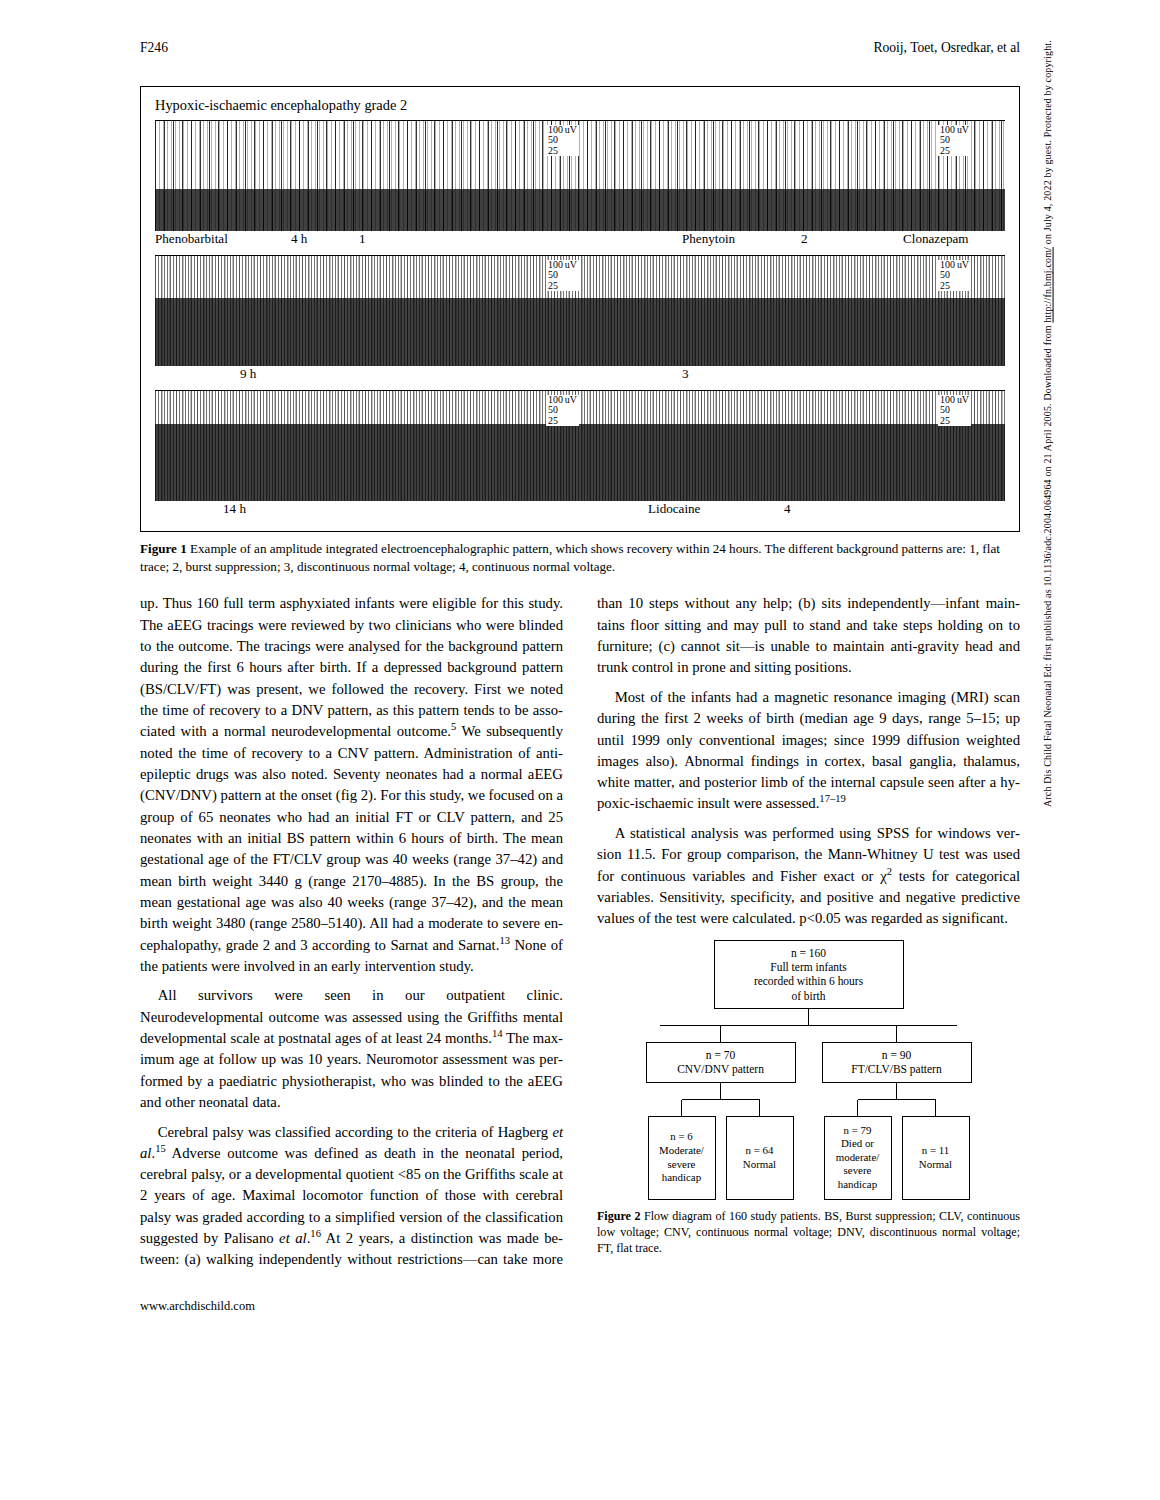Arch Dis Child Fetal Neonatal Ed: first published as 10.1136/adc.2004.064964 on 21 April 2005. Downloaded from http://fn.bmj.com/ on July 4, 2022 by guest. Protected by copyright.
F246 Rooij, Toet, Osredkar, et al
Hypoxic-ischaemic encephalopathy grade 2
100uV
50
25
100uV
50
25
Phenobarbital 4 h 1 Phenytoin 2 Clonazepam
100uV
50
25
100uV
50
25
9 h 3
100uV
50
25
100uV
50
25
14 h Lidocaine 4
Figure 1 Example of an amplitude integrated electroencephalographic pattern, which shows recovery within 24 hours. The different background patterns are: 1, flat trace; 2, burst suppression; 3, discontinuous normal voltage; 4, continuous normal voltage.
up. Thus 160 full term asphyxiated infants were eligible for this study. The aEEG tracings were reviewed by two clinicians who were blinded to the outcome. The tracings were analysed for the background pattern during the first 6 hours after birth. If a depressed background pattern (BS/CLV/FT) was present, we followed the recovery. First we noted the time of recovery to a DNV pattern, as this pattern tends to be associated with a normal neurodevelopmental outcome.5 We subsequently noted the time of recovery to a CNV pattern. Administration of anti-epileptic drugs was also noted. Seventy neonates had a normal aEEG (CNV/DNV) pattern at the onset (fig 2). For this study, we focused on a group of 65 neonates who had an initial FT or CLV pattern, and 25 neonates with an initial BS pattern within 6 hours of birth. The mean gestational age of the FT/CLV group was 40 weeks (range 37–42) and mean birth weight 3440 g (range 2170–4885). In the BS group, the mean gestational age was also 40 weeks (range 37–42), and the mean birth weight 3480 (range 2580–5140). All had a moderate to severe encephalopathy, grade 2 and 3 according to Sarnat and Sarnat.13 None of the patients were involved in an early intervention study.
All survivors were seen in our outpatient clinic. Neurodevelopmental outcome was assessed using the Griffiths mental developmental scale at postnatal ages of at least 24 months.14 The maximum age at follow up was 10 years. Neuromotor assessment was performed by a paediatric physiotherapist, who was blinded to the aEEG and other neonatal data.
Cerebral palsy was classified according to the criteria of Hagberg et al.15 Adverse outcome was defined as death in the neonatal period, cerebral palsy, or a developmental quotient <85 on the Griffiths scale at 2 years of age. Maximal locomotor function of those with cerebral palsy was graded according to a simplified version of the classification suggested by Palisano et al.16 At 2 years, a distinction was made between: (a) walking independently without restrictions—can take more than 10 steps without any help; (b) sits independently—infant maintains floor sitting and may pull to stand and take steps holding on to furniture; (c) cannot sit—is unable to maintain anti-gravity head and trunk control in prone and sitting positions.
Most of the infants had a magnetic resonance imaging (MRI) scan during the first 2 weeks of birth (median age 9 days, range 5–15; up until 1999 only conventional images; since 1999 diffusion weighted images also). Abnormal findings in cortex, basal ganglia, thalamus, white matter, and posterior limb of the internal capsule seen after a hypoxic-ischaemic insult were assessed.17–19
A statistical analysis was performed using SPSS for windows version 11.5. For group comparison, the Mann-Whitney U test was used for continuous variables and Fisher exact or χ2 tests for categorical variables. Sensitivity, specificity, and positive and negative predictive values of the test were calculated. p<0.05 was regarded as significant.
n = 160
Full term infants
recorded within 6 hours
of birth
n = 70
CNV/DNV pattern
n = 90
FT/CLV/BS pattern
n = 6
Moderate/
severe
handicap
n = 64
Normal
n = 79
Died or
moderate/
severe
handicap
n = 11
Normal
Figure 2 Flow diagram of 160 study patients. BS, Burst suppression; CLV, continuous low voltage; CNV, continuous normal voltage; DNV, discontinuous normal voltage; FT, flat trace.
www.archdischild.com